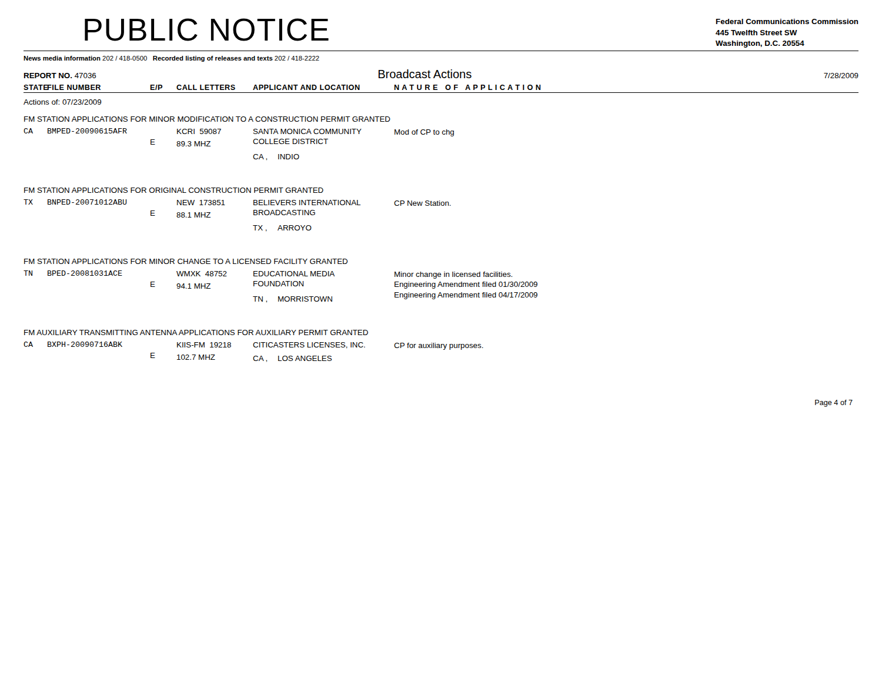PUBLIC NOTICE
Federal Communications Commission
445 Twelfth Street SW
Washington, D.C. 20554
News media information 202 / 418-0500 Recorded listing of releases and texts 202 / 418-2222
REPORT NO. 47036
Broadcast Actions
7/28/2009
STATE
FILE NUMBER
E/P
CALL LETTERS
APPLICANT AND LOCATION
N A T U R E O F A P P L I C A T I O N
Actions of: 07/23/2009
FM STATION APPLICATIONS FOR MINOR MODIFICATION TO A CONSTRUCTION PERMIT GRANTED
CA
BMPED-20090615AFR
E
KCRI 59087
89.3 MHZ
SANTA MONICA COMMUNITY
COLLEGE DISTRICT
CA , INDIO
Mod of CP to chg
FM STATION APPLICATIONS FOR ORIGINAL CONSTRUCTION PERMIT GRANTED
TX
BNPED-20071012ABU
E
NEW 173851
88.1 MHZ
BELIEVERS INTERNATIONAL
BROADCASTING
TX , ARROYO
CP New Station.
FM STATION APPLICATIONS FOR MINOR CHANGE TO A LICENSED FACILITY GRANTED
TN
BPED-20081031ACE
E
WMXK 48752
94.1 MHZ
EDUCATIONAL MEDIA
FOUNDATION
TN , MORRISTOWN
Minor change in licensed facilities.
Engineering Amendment filed 01/30/2009
Engineering Amendment filed 04/17/2009
FM AUXILIARY TRANSMITTING ANTENNA APPLICATIONS FOR AUXILIARY PERMIT GRANTED
CA
BXPH-20090716ABK
E
KIIS-FM 19218
102.7 MHZ
CITICASTERS LICENSES, INC.
CA , LOS ANGELES
CP for auxiliary purposes.
Page 4 of 7